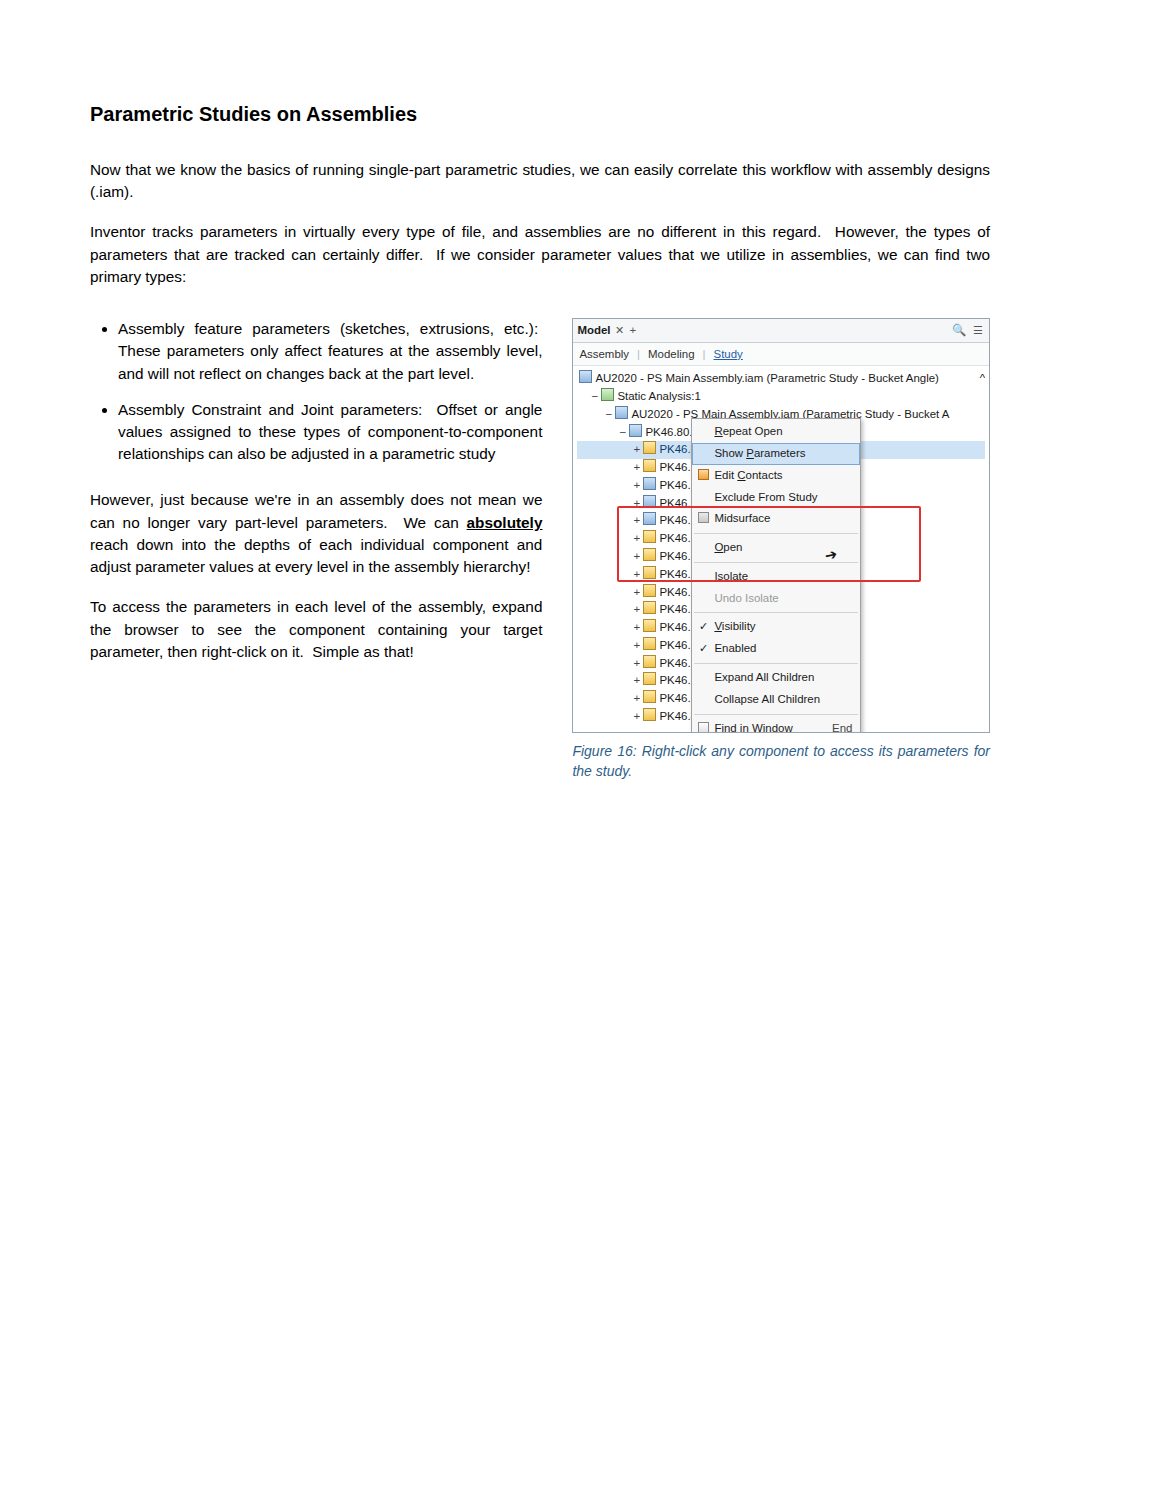Parametric Studies on Assemblies
Now that we know the basics of running single-part parametric studies, we can easily correlate this workflow with assembly designs (.iam).
Inventor tracks parameters in virtually every type of file, and assemblies are no different in this regard. However, the types of parameters that are tracked can certainly differ. If we consider parameter values that we utilize in assemblies, we can find two primary types:
Assembly feature parameters (sketches, extrusions, etc.): These parameters only affect features at the assembly level, and will not reflect on changes back at the part level.
Assembly Constraint and Joint parameters: Offset or angle values assigned to these types of component-to-component relationships can also be adjusted in a parametric study
However, just because we're in an assembly does not mean we can no longer vary part-level parameters. We can absolutely reach down into the depths of each individual component and adjust parameter values at every level in the assembly hierarchy!
To access the parameters in each level of the assembly, expand the browser to see the component containing your target parameter, then right-click on it. Simple as that!
Model ✕ + 🔍 ☰
Assembly| Modeling| Study
AU2020 - PS Main Assembly.iam (Parametric Study - Bucket Angle) ^
− Static Analysis:1
− AU2020 - PS Main Assembly.iam (Parametric Study - Bucket A
− PK46.80.00.000:1
+ PK46.80.00.001:1
+ PK46.
+ PK46.
+ PK46.
+ PK46.
+ PK46.
+ PK46.
+ PK46.
+ PK46.
+ PK46.
+ PK46.
+ PK46.
+ PK46.
+ PK46.
+ PK46.
+ PK46.80.00.006:1
Repeat Open
Show Parameters
Edit Contacts
Exclude From Study
Midsurface
Open
Isolate
Undo Isolate
✓Visibility
✓Enabled
Expand All Children
Collapse All Children
Find in WindowEnd
Help Topics…
➔
Figure 16: Right-click any component to access its parameters for the study.